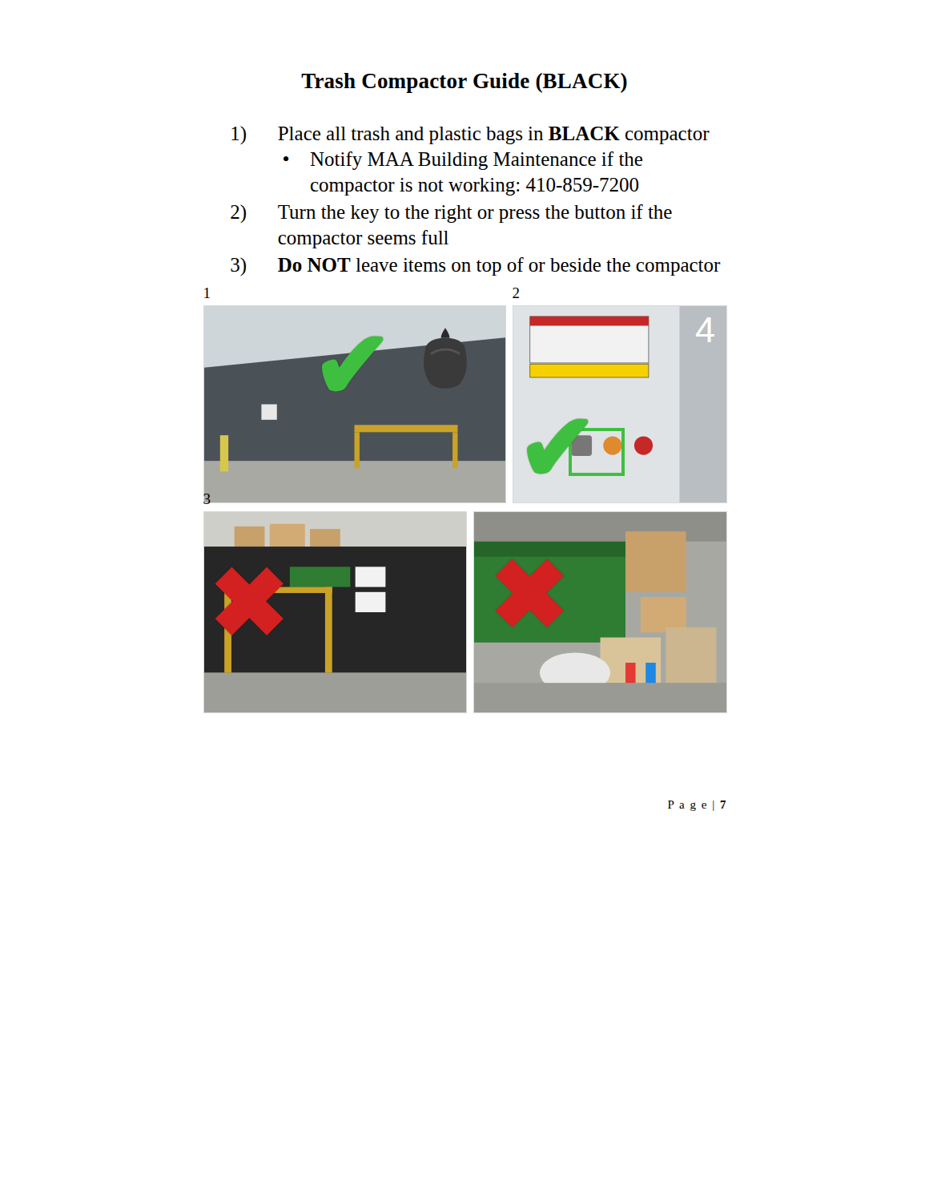Trash Compactor Guide (BLACK)
Place all trash and plastic bags in BLACK compactor
Notify MAA Building Maintenance if the compactor is not working: 410-859-7200
Turn the key to the right or press the button if the compactor seems full
Do NOT leave items on top of or beside the compactor
1
✔
2
✔
3
✖
✖
P a g e | 7